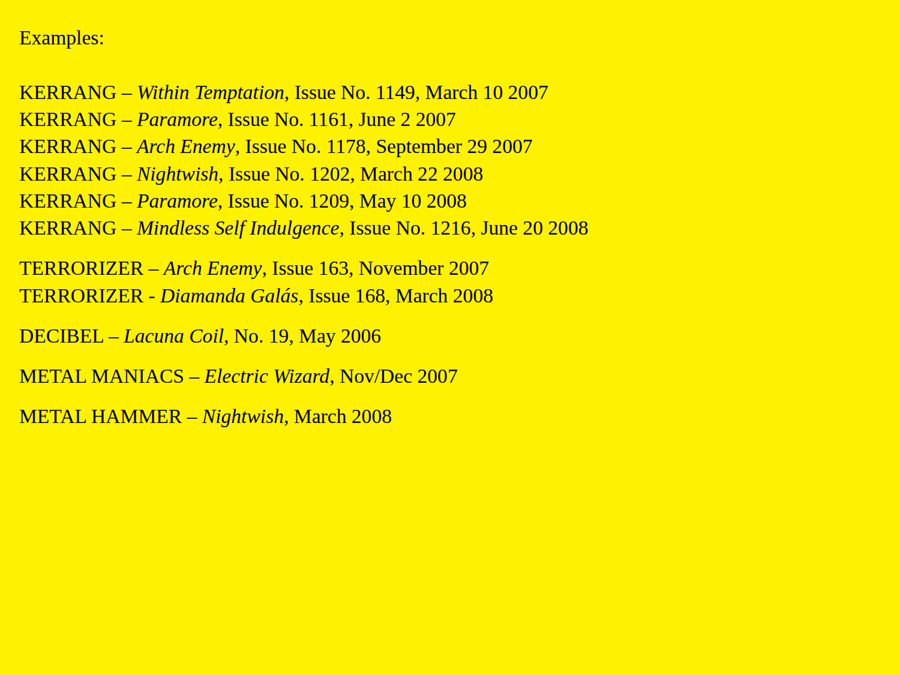Examples:
KERRANG – Within Temptation, Issue No. 1149, March 10 2007
KERRANG – Paramore, Issue No. 1161, June 2 2007
KERRANG – Arch Enemy, Issue No. 1178, September 29 2007
KERRANG – Nightwish, Issue No. 1202, March 22 2008
KERRANG – Paramore, Issue No. 1209, May 10 2008
KERRANG – Mindless Self Indulgence, Issue No. 1216, June 20 2008
TERRORIZER – Arch Enemy, Issue 163, November 2007
TERRORIZER - Diamanda Galás, Issue 168, March 2008
DECIBEL – Lacuna Coil, No. 19, May 2006
METAL MANIACS – Electric Wizard, Nov/Dec 2007
METAL HAMMER – Nightwish, March 2008